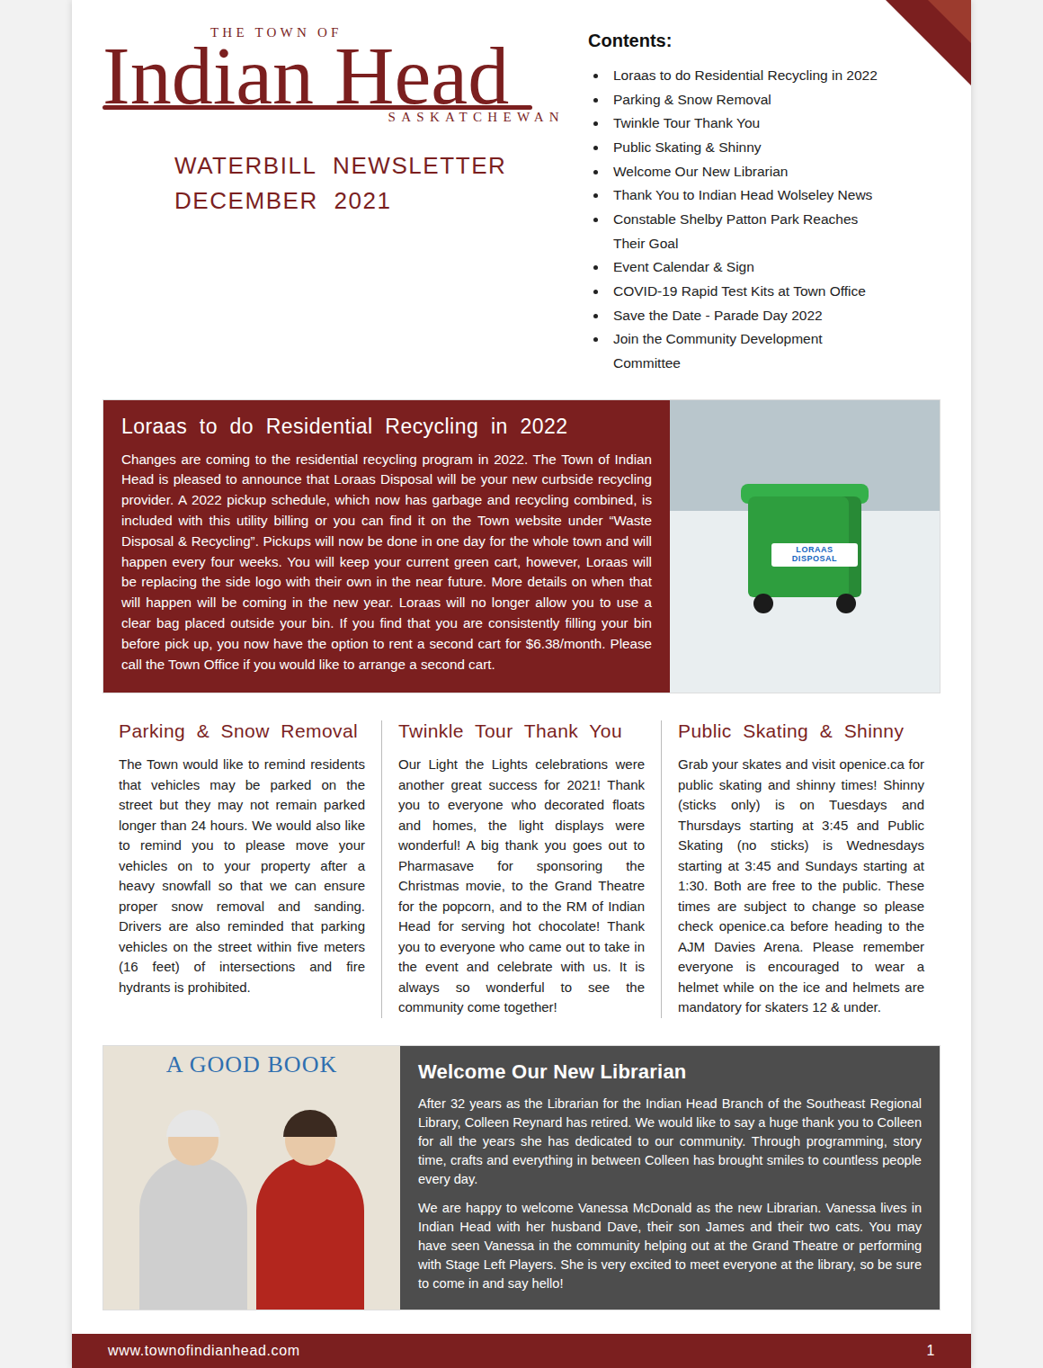The Town of
Indian Head
Saskatchewan
WATERBILL NEWSLETTER
DECEMBER 2021
Contents:
Loraas to do Residential Recycling in 2022
Parking & Snow Removal
Twinkle Tour Thank You
Public Skating & Shinny
Welcome Our New Librarian
Thank You to Indian Head Wolseley News
Constable Shelby Patton Park Reaches Their Goal
Event Calendar & Sign
COVID-19 Rapid Test Kits at Town Office
Save the Date - Parade Day 2022
Join the Community Development Committee
Loraas to do Residential Recycling in 2022
Changes are coming to the residential recycling program in 2022. The Town of Indian Head is pleased to announce that Loraas Disposal will be your new curbside recycling provider. A 2022 pickup schedule, which now has garbage and recycling combined, is included with this utility billing or you can find it on the Town website under “Waste Disposal & Recycling”. Pickups will now be done in one day for the whole town and will happen every four weeks. You will keep your current green cart, however, Loraas will be replacing the side logo with their own in the near future. More details on when that will happen will be coming in the new year. Loraas will no longer allow you to use a clear bag placed outside your bin. If you find that you are consistently filling your bin before pick up, you now have the option to rent a second cart for $6.38/month. Please call the Town Office if you would like to arrange a second cart.
LORAAS
DISPOSAL
Parking & Snow Removal
The Town would like to remind residents that vehicles may be parked on the street but they may not remain parked longer than 24 hours. We would also like to remind you to please move your vehicles on to your property after a heavy snowfall so that we can ensure proper snow removal and sanding. Drivers are also reminded that parking vehicles on the street within five meters (16 feet) of intersections and fire hydrants is prohibited.
Twinkle Tour Thank You
Our Light the Lights celebrations were another great success for 2021! Thank you to everyone who decorated floats and homes, the light displays were wonderful! A big thank you goes out to Pharmasave for sponsoring the Christmas movie, to the Grand Theatre for the popcorn, and to the RM of Indian Head for serving hot chocolate! Thank you to everyone who came out to take in the event and celebrate with us. It is always so wonderful to see the community come together!
Public Skating & Shinny
Grab your skates and visit openice.ca for public skating and shinny times! Shinny (sticks only) is on Tuesdays and Thursdays starting at 3:45 and Public Skating (no sticks) is Wednesdays starting at 3:45 and Sundays starting at 1:30. Both are free to the public. These times are subject to change so please check openice.ca before heading to the AJM Davies Arena. Please remember everyone is encouraged to wear a helmet while on the ice and helmets are mandatory for skaters 12 & under.
A GOOD BOOK
Welcome Our New Librarian
After 32 years as the Librarian for the Indian Head Branch of the Southeast Regional Library, Colleen Reynard has retired. We would like to say a huge thank you to Colleen for all the years she has dedicated to our community. Through programming, story time, crafts and everything in between Colleen has brought smiles to countless people every day.
We are happy to welcome Vanessa McDonald as the new Librarian. Vanessa lives in Indian Head with her husband Dave, their son James and their two cats. You may have seen Vanessa in the community helping out at the Grand Theatre or performing with Stage Left Players. She is very excited to meet everyone at the library, so be sure to come in and say hello!
www.townofindianhead.com 1